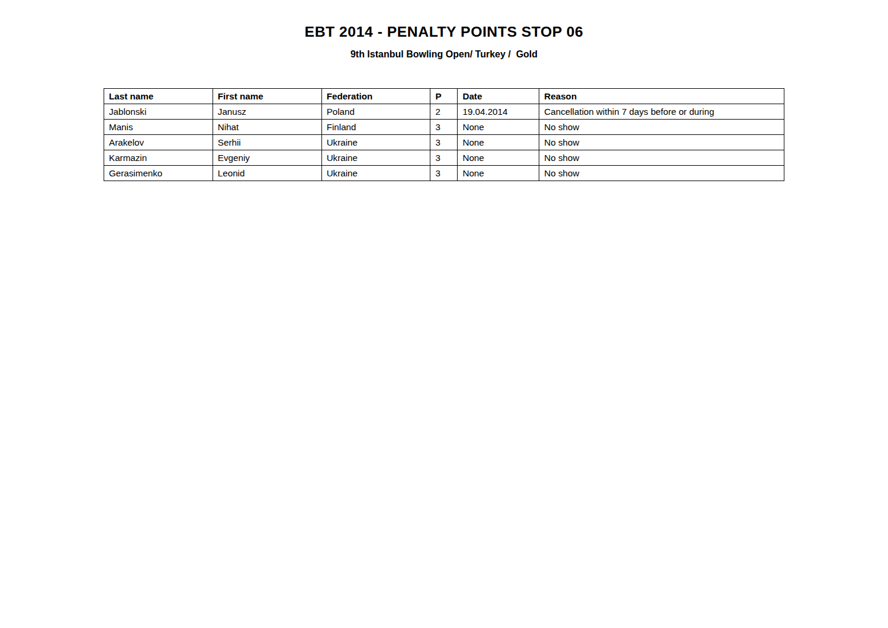EBT 2014 - PENALTY POINTS STOP 06
9th Istanbul Bowling Open/ Turkey / Gold
| Last name | First name | Federation | P | Date | Reason |
| --- | --- | --- | --- | --- | --- |
| Jablonski | Janusz | Poland | 2 | 19.04.2014 | Cancellation within 7 days before or during |
| Manis | Nihat | Finland | 3 | None | No show |
| Arakelov | Serhii | Ukraine | 3 | None | No show |
| Karmazin | Evgeniy | Ukraine | 3 | None | No show |
| Gerasimenko | Leonid | Ukraine | 3 | None | No show |